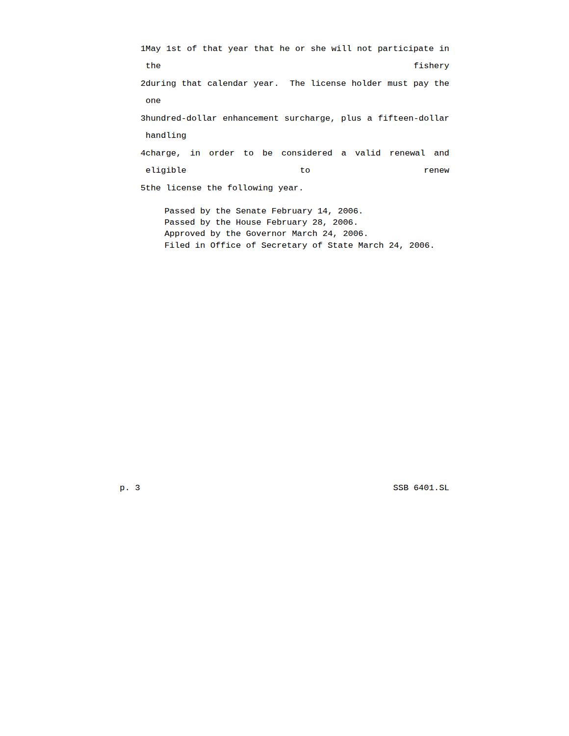| 1 | May 1st of that year that he or she will not participate in the fishery |
| 2 | during that calendar year. The license holder must pay the one |
| 3 | hundred-dollar enhancement surcharge, plus a fifteen-dollar handling |
| 4 | charge, in order to be considered a valid renewal and eligible to renew |
| 5 | the license the following year. |
Passed by the Senate February 14, 2006. Passed by the House February 28, 2006. Approved by the Governor March 24, 2006. Filed in Office of Secretary of State March 24, 2006.
p. 3 SSB 6401.SL